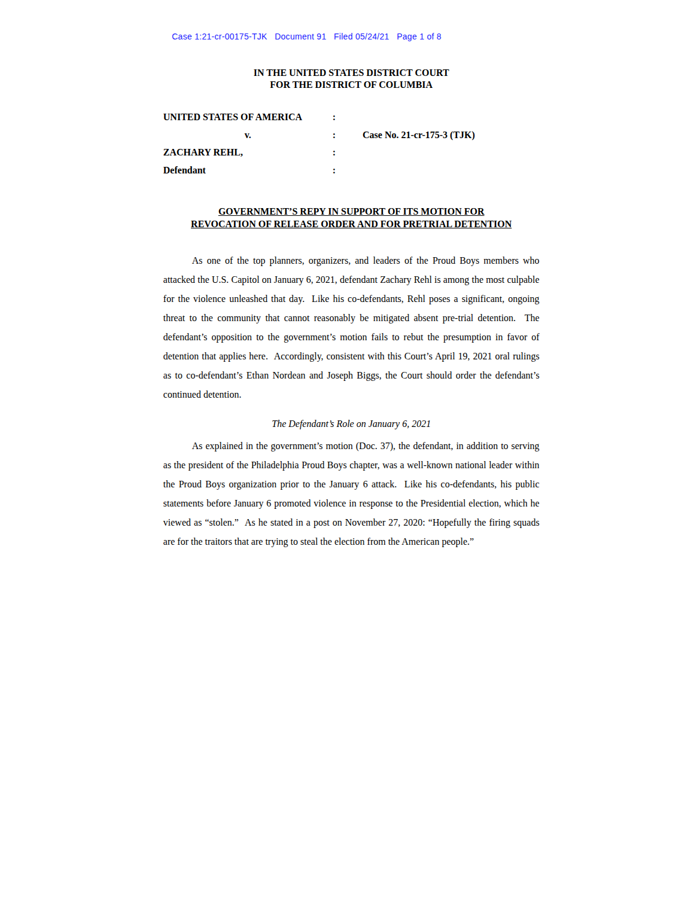Case 1:21-cr-00175-TJK Document 91 Filed 05/24/21 Page 1 of 8
IN THE UNITED STATES DISTRICT COURT
FOR THE DISTRICT OF COLUMBIA
| UNITED STATES OF AMERICA | : | |
| v. | : | Case No. 21-cr-175-3 (TJK) |
| ZACHARY REHL, | : | |
| Defendant | : | |
GOVERNMENT’S REPY IN SUPPORT OF ITS MOTION FOR
REVOCATION OF RELEASE ORDER AND FOR PRETRIAL DETENTION
As one of the top planners, organizers, and leaders of the Proud Boys members who attacked the U.S. Capitol on January 6, 2021, defendant Zachary Rehl is among the most culpable for the violence unleashed that day. Like his co-defendants, Rehl poses a significant, ongoing threat to the community that cannot reasonably be mitigated absent pre-trial detention. The defendant’s opposition to the government’s motion fails to rebut the presumption in favor of detention that applies here. Accordingly, consistent with this Court’s April 19, 2021 oral rulings as to co-defendant’s Ethan Nordean and Joseph Biggs, the Court should order the defendant’s continued detention.
The Defendant’s Role on January 6, 2021
As explained in the government’s motion (Doc. 37), the defendant, in addition to serving as the president of the Philadelphia Proud Boys chapter, was a well-known national leader within the Proud Boys organization prior to the January 6 attack. Like his co-defendants, his public statements before January 6 promoted violence in response to the Presidential election, which he viewed as “stolen.” As he stated in a post on November 27, 2020: “Hopefully the firing squads are for the traitors that are trying to steal the election from the American people.”